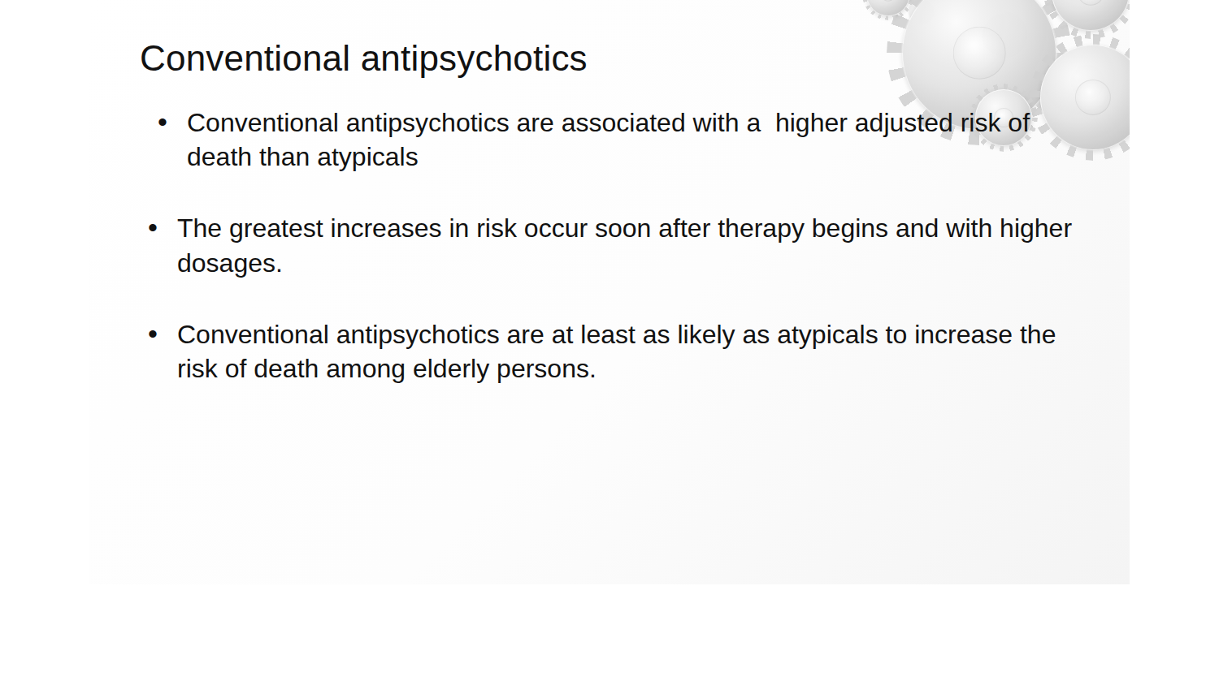Conventional antipsychotics
Conventional antipsychotics are associated with a higher adjusted risk of death than atypicals
The greatest increases in risk occur soon after therapy begins and with higher dosages.
Conventional antipsychotics are at least as likely as atypicals to increase the risk of death among elderly persons.